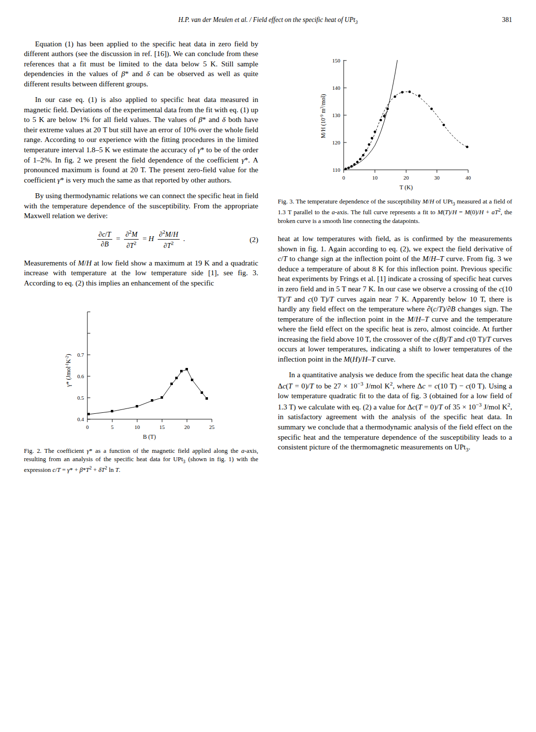H.P. van der Meulen et al. / Field effect on the specific heat of UPt3 381
Equation (1) has been applied to the specific heat data in zero field by different authors (see the discussion in ref. [16]). We can conclude from these references that a fit must be limited to the data below 5 K. Still sample dependencies in the values of β* and δ can be observed as well as quite different results between different groups.
In our case eq. (1) is also applied to specific heat data measured in magnetic field. Deviations of the experimental data from the fit with eq. (1) up to 5 K are below 1% for all field values. The values of β* and δ both have their extreme values at 20 T but still have an error of 10% over the whole field range. According to our experience with the fitting procedures in the limited temperature interval 1.8–5 K we estimate the accuracy of γ* to be of the order of 1–2%. In fig. 2 we present the field dependence of the coefficient γ*. A pronounced maximum is found at 20 T. The present zero-field value for the coefficient γ* is very much the same as that reported by other authors.
By using thermodynamic relations we can connect the specific heat in field with the temperature dependence of the susceptibility. From the appropriate Maxwell relation we derive:
∂c/T∂B = ∂2M∂T2 = H ∂2M/H∂T2 . (2)
Measurements of M/H at low field show a maximum at 19 K and a quadratic increase with temperature at the low temperature side [1], see fig. 3. According to eq. (2) this implies an enhancement of the specific
0.4 0.5 0.6 0.7 0 5 10 15 20 25 B (T) γ* (Jmol-1K-2)
Fig. 2. The coefficient γ* as a function of the magnetic field applied along the a-axis, resulting from an analysis of the specific heat data for UPt3 (shown in fig. 1) with the expression c/T = γ* + β*T2 + δT2 ln T.
110 120 130 140 150 0 10 20 30 40 T (K) M/H (10-9 m3/mol)
Fig. 3. The temperature dependence of the susceptibility M/H of UPt3 measured at a field of 1.3 T parallel to the a-axis. The full curve represents a fit to M(T)/H = M(0)/H + aT2, the broken curve is a smooth line connecting the datapoints.
heat at low temperatures with field, as is confirmed by the measurements shown in fig. 1. Again according to eq. (2), we expect the field derivative of c/T to change sign at the inflection point of the M/H–T curve. From fig. 3 we deduce a temperature of about 8 K for this inflection point. Previous specific heat experiments by Frings et al. [1] indicate a crossing of specific heat curves in zero field and in 5 T near 7 K. In our case we observe a crossing of the c(10 T)/T and c(0 T)/T curves again near 7 K. Apparently below 10 T, there is hardly any field effect on the temperature where ∂(c/T)/∂B changes sign. The temperature of the inflection point in the M/H–T curve and the temperature where the field effect on the specific heat is zero, almost coincide. At further increasing the field above 10 T, the crossover of the c(B)/T and c(0 T)/T curves occurs at lower temperatures, indicating a shift to lower temperatures of the inflection point in the M(H)/H–T curve.
In a quantitative analysis we deduce from the specific heat data the change Δc(T = 0)/T to be 27 × 10−3 J/mol K2, where Δc = c(10 T) − c(0 T). Using a low temperature quadratic fit to the data of fig. 3 (obtained for a low field of 1.3 T) we calculate with eq. (2) a value for Δc(T = 0)/T of 35 × 10−3 J/mol K2, in satisfactory agreement with the analysis of the specific heat data. In summary we conclude that a thermodynamic analysis of the field effect on the specific heat and the temperature dependence of the susceptibility leads to a consistent picture of the thermomagnetic measurements on UPt3.